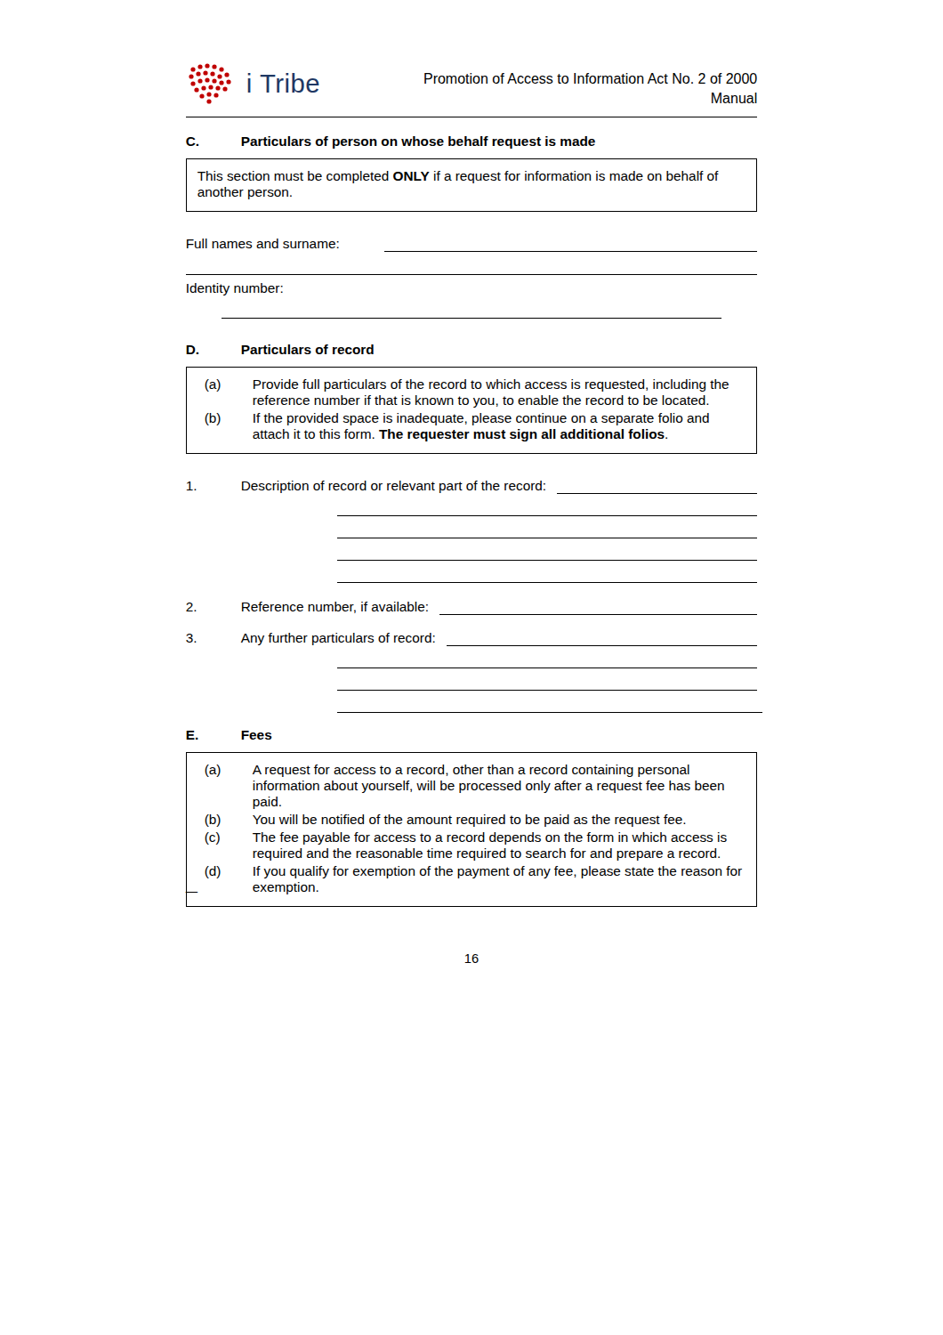i Tribe
Promotion of Access to Information Act No. 2 of 2000
Manual
C.
Particulars of person on whose behalf request is made
This section must be completed ONLY if a request for information is made on behalf of another person.
Full names and surname:
Identity number:
D.
Particulars of record
(a)
Provide full particulars of the record to which access is requested, including the reference number if that is known to you, to enable the record to be located.
(b)
If the provided space is inadequate, please continue on a separate folio and attach it to this form. The requester must sign all additional folios.
1.
Description of record or relevant part of the record:
2.
Reference number, if available:
3.
Any further particulars of record:
E.
Fees
(a)
A request for access to a record, other than a record containing personal information about yourself, will be processed only after a request fee has been paid.
(b)
You will be notified of the amount required to be paid as the request fee.
(c)
The fee payable for access to a record depends on the form in which access is required and the reasonable time required to search for and prepare a record.
(d)
If you qualify for exemption of the payment of any fee, please state the reason for exemption.
—
16